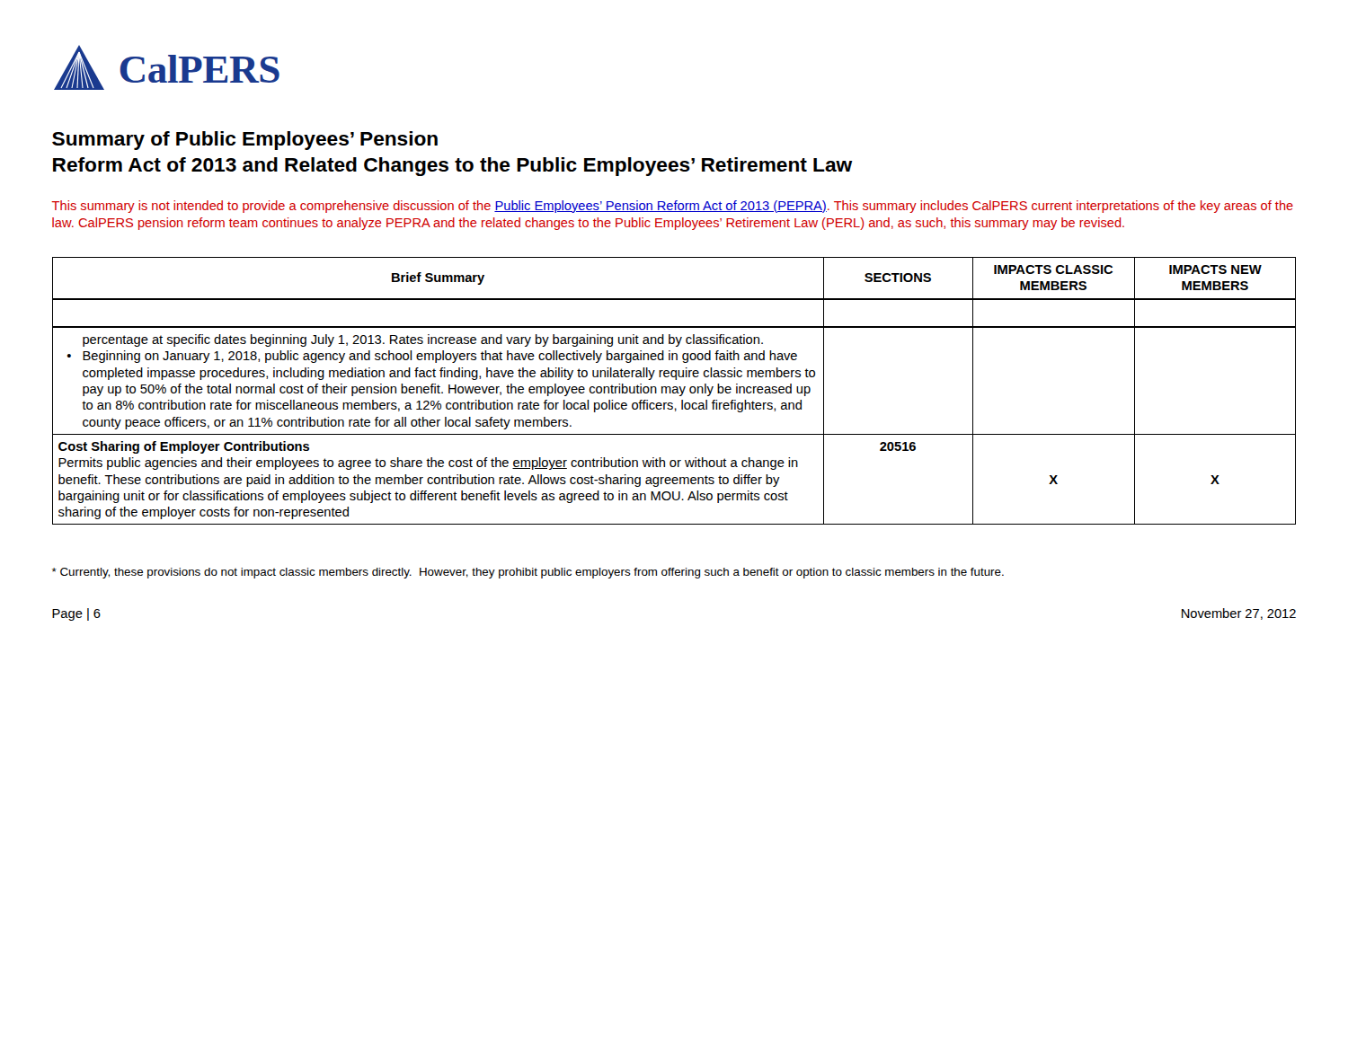CalPERS
Summary of Public Employees’ Pension
Reform Act of 2013 and Related Changes to the Public Employees’ Retirement Law
This summary is not intended to provide a comprehensive discussion of the Public Employees’ Pension Reform Act of 2013 (PEPRA). This summary includes CalPERS current interpretations of the key areas of the law. CalPERS pension reform team continues to analyze PEPRA and the related changes to the Public Employees’ Retirement Law (PERL) and, as such, this summary may be revised.
| Brief Summary | SECTIONS | IMPACTS CLASSIC MEMBERS | IMPACTS NEW MEMBERS |
| --- | --- | --- | --- |
| percentage at specific dates beginning July 1, 2013. Rates increase and vary by bargaining unit and by classification. Beginning on January 1, 2018, public agency and school employers that have collectively bargained in good faith and have completed impasse procedures, including mediation and fact finding, have the ability to unilaterally require classic members to pay up to 50% of the total normal cost of their pension benefit. However, the employee contribution may only be increased up to an 8% contribution rate for miscellaneous members, a 12% contribution rate for local police officers, local firefighters, and county peace officers, or an 11% contribution rate for all other local safety members. | | | |
| Cost Sharing of Employer Contributions Permits public agencies and their employees to agree to share the cost of the employer contribution with or without a change in benefit. These contributions are paid in addition to the member contribution rate. Allows cost-sharing agreements to differ by bargaining unit or for classifications of employees subject to different benefit levels as agreed to in an MOU. Also permits cost sharing of the employer costs for non-represented | 20516 | X | X |
* Currently, these provisions do not impact classic members directly. However, they prohibit public employers from offering such a benefit or option to classic members in the future.
Page | 6
November 27, 2012